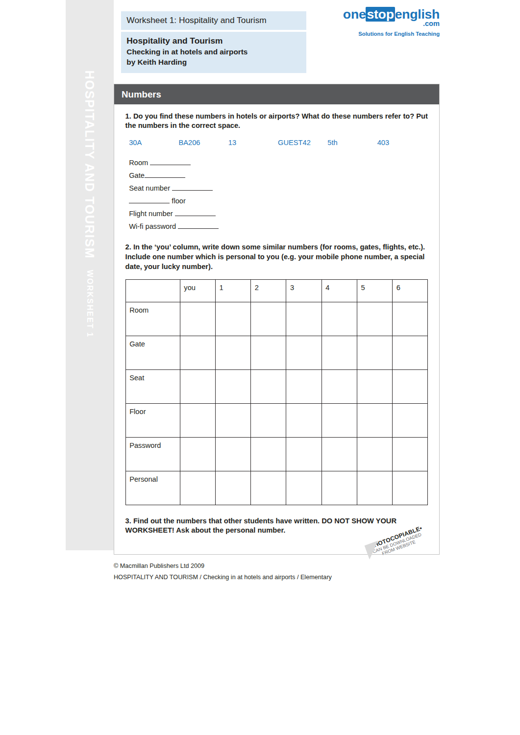HOSPITALITY AND TOURISM WORKSHEET 1
one stop english
.com
Solutions for English Teaching
Worksheet 1: Hospitality and Tourism
Hospitality and Tourism
Checking in at hotels and airports
by Keith Harding
Numbers
1. Do you find these numbers in hotels or airports? What do these numbers refer to? Put the numbers in the correct space.
30A BA206 13 GUEST42 5th 403
Room
Gate
Seat number
floor
Flight number
Wi-fi password
2. In the ‘you’ column, write down some similar numbers (for rooms, gates, flights, etc.). Include one number which is personal to you (e.g. your mobile phone number, a special date, your lucky number).
| | you | 1 | 2 | 3 | 4 | 5 | 6 |
| --- | --- | --- | --- | --- | --- | --- | --- |
| Room | | | | | | | |
| Gate | | | | | | | |
| Seat | | | | | | | |
| Floor | | | | | | | |
| Password | | | | | | | |
| Personal | | | | | | | |
3. Find out the numbers that other students have written. DO NOT SHOW YOUR WORKSHEET! Ask about the personal number.
© Macmillan Publishers Ltd 2009
HOSPITALITY AND TOURISM / Checking in at hotels and airports / Elementary
•PHOTOCOPIABLE•
CAN BE DOWNLOADED
FROM WEBSITE